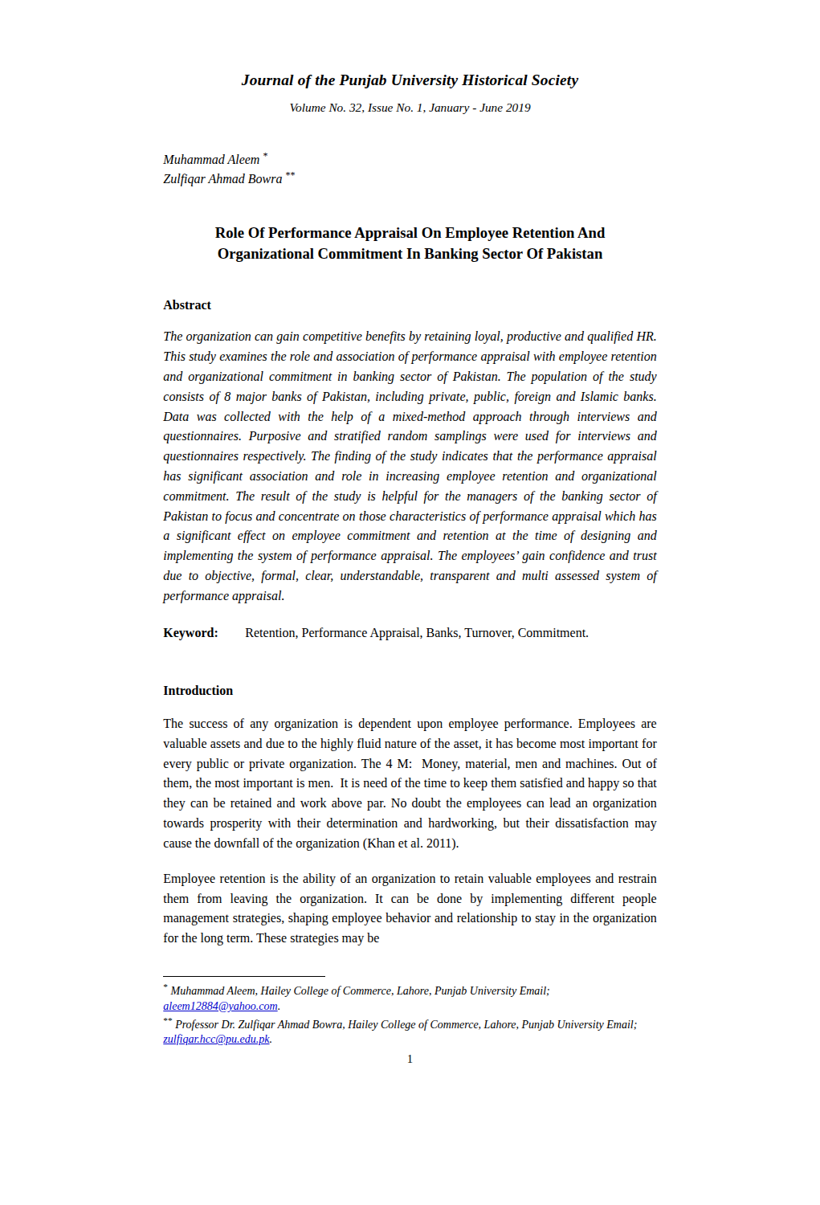Journal of the Punjab University Historical Society
Volume No. 32, Issue No. 1, January - June 2019
Muhammad Aleem *
Zulfiqar Ahmad Bowra **
Role Of Performance Appraisal On Employee Retention And Organizational Commitment In Banking Sector Of Pakistan
Abstract
The organization can gain competitive benefits by retaining loyal, productive and qualified HR. This study examines the role and association of performance appraisal with employee retention and organizational commitment in banking sector of Pakistan. The population of the study consists of 8 major banks of Pakistan, including private, public, foreign and Islamic banks. Data was collected with the help of a mixed-method approach through interviews and questionnaires. Purposive and stratified random samplings were used for interviews and questionnaires respectively. The finding of the study indicates that the performance appraisal has significant association and role in increasing employee retention and organizational commitment. The result of the study is helpful for the managers of the banking sector of Pakistan to focus and concentrate on those characteristics of performance appraisal which has a significant effect on employee commitment and retention at the time of designing and implementing the system of performance appraisal. The employees’ gain confidence and trust due to objective, formal, clear, understandable, transparent and multi assessed system of performance appraisal.
Keyword: Retention, Performance Appraisal, Banks, Turnover, Commitment.
Introduction
The success of any organization is dependent upon employee performance. Employees are valuable assets and due to the highly fluid nature of the asset, it has become most important for every public or private organization. The 4 M: Money, material, men and machines. Out of them, the most important is men. It is need of the time to keep them satisfied and happy so that they can be retained and work above par. No doubt the employees can lead an organization towards prosperity with their determination and hardworking, but their dissatisfaction may cause the downfall of the organization (Khan et al. 2011).
Employee retention is the ability of an organization to retain valuable employees and restrain them from leaving the organization. It can be done by implementing different people management strategies, shaping employee behavior and relationship to stay in the organization for the long term. These strategies may be
* Muhammad Aleem, Hailey College of Commerce, Lahore, Punjab University Email; aleem12884@yahoo.com.
** Professor Dr. Zulfiqar Ahmad Bowra, Hailey College of Commerce, Lahore, Punjab University Email; zulfiqar.hcc@pu.edu.pk.
1